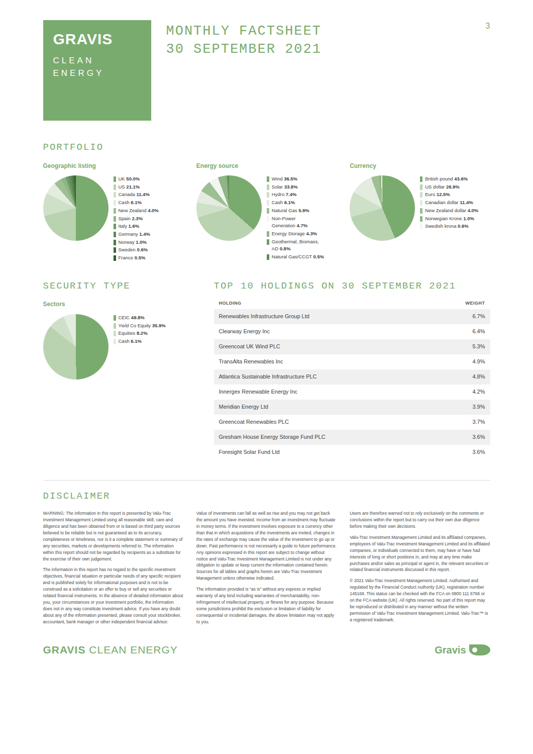3
GRAVIS
CLEAN
ENERGY
MONTHLY FACTSHEET
30 SEPTEMBER 2021
PORTFOLIO
Geographic listing
UK 50.0%
US 21.1%
Canada 11.4%
Cash 6.1%
New Zealand 4.0%
Spain 2.3%
Italy 1.6%
Germany 1.4%
Norway 1.0%
Sweden 0.6%
France 0.5%
Energy source
Wind 36.5%
Solar 33.8%
Hydro 7.4%
Cash 6.1%
Natural Gas 5.9%
Non-Power
Generation 4.7%
Energy Storage 4.3%
Geothermal, Biomass,
AD 0.8%
Natural Gas/CCGT 0.5%
Currency
British pound 43.6%
US dollar 26.9%
Euro 12.5%
Canadian dollar 11.4%
New Zealand dollar 4.0%
Norwegian Krone 1.0%
Swedish krona 0.6%
SECURITY TYPE
Sectors
CEIC 49.8%
Yield Co Equity 35.9%
Equities 8.2%
Cash 6.1%
TOP 10 HOLDINGS ON 30 SEPTEMBER 2021
| HOLDING | WEIGHT |
| --- | --- |
| Renewables Infrastructure Group Ltd | 6.7% |
| Clearway Energy Inc | 6.4% |
| Greencoat UK Wind PLC | 5.3% |
| TransAlta Renewables Inc | 4.9% |
| Atlantica Sustainable Infrastructure PLC | 4.8% |
| Innergex Renewable Energy Inc | 4.2% |
| Meridian Energy Ltd | 3.9% |
| Greencoat Renewables PLC | 3.7% |
| Gresham House Energy Storage Fund PLC | 3.6% |
| Foresight Solar Fund Ltd | 3.6% |
DISCLAIMER
WARNING: The information in this report is presented by Valu-Trac Investment Management Limited using all reasonable skill, care and diligence and has been obtained from or is based on third party sources believed to be reliable but is not guaranteed as to its accuracy, completeness or timeliness, nor is it a complete statement or summary of any securities, markets or developments referred to. The information within this report should not be regarded by recipients as a substitute for the exercise of their own judgement.
The information in this report has no regard to the specific investment objectives, financial situation or particular needs of any specific recipient and is published solely for informational purposes and is not to be construed as a solicitation or an offer to buy or sell any securities or related financial instruments. In the absence of detailed information about you, your circumstances or your investment portfolio, the information does not in any way constitute investment advice. If you have any doubt about any of the information presented, please consult your stockbroker, accountant, bank manager or other independent financial advisor.
Value of investments can fall as well as rise and you may not get back the amount you have invested. Income from an investment may fluctuate in money terms. If the investment involves exposure to a currency other than that in which acquisitions of the investments are invited, changes in the rates of exchange may cause the value of the investment to go up or down. Past performance is not necessarily a guide to future performance. Any opinions expressed in this report are subject to change without notice and Valu-Trac Investment Management Limited is not under any obligation to update or keep current the information contained herein. Sources for all tables and graphs herein are Valu-Trac Investment Management unless otherwise indicated.
The information provided is “as is” without any express or implied warranty of any kind including warranties of merchantability, non-infringement of intellectual property, or fitness for any purpose. Because some jurisdictions prohibit the exclusion or limitation of liability for consequential or incidental damages, the above limitation may not apply to you.
Users are therefore warned not to rely exclusively on the comments or conclusions within the report but to carry out their own due diligence before making their own decisions.
Valu-Trac Investment Management Limited and its affiliated companies, employees of Valu-Trac Investment Management Limited and its affiliated companies, or individuals connected to them, may have or have had interests of long or short positions in, and may at any time make purchases and/or sales as principal or agent in, the relevant securities or related financial instruments discussed in this report.
© 2021 Valu-Trac Investment Management Limited. Authorised and regulated by the Financial Conduct Authority (UK), registration number 145168. This status can be checked with the FCA on 0800 111 6768 or on the FCA website (UK). All rights reserved. No part of this report may be reproduced or distributed in any manner without the written permission of Valu-Trac Investment Management Limited. Valu-Trac™ is a registered trademark.
GRAVIS CLEAN ENERGY
Gravis